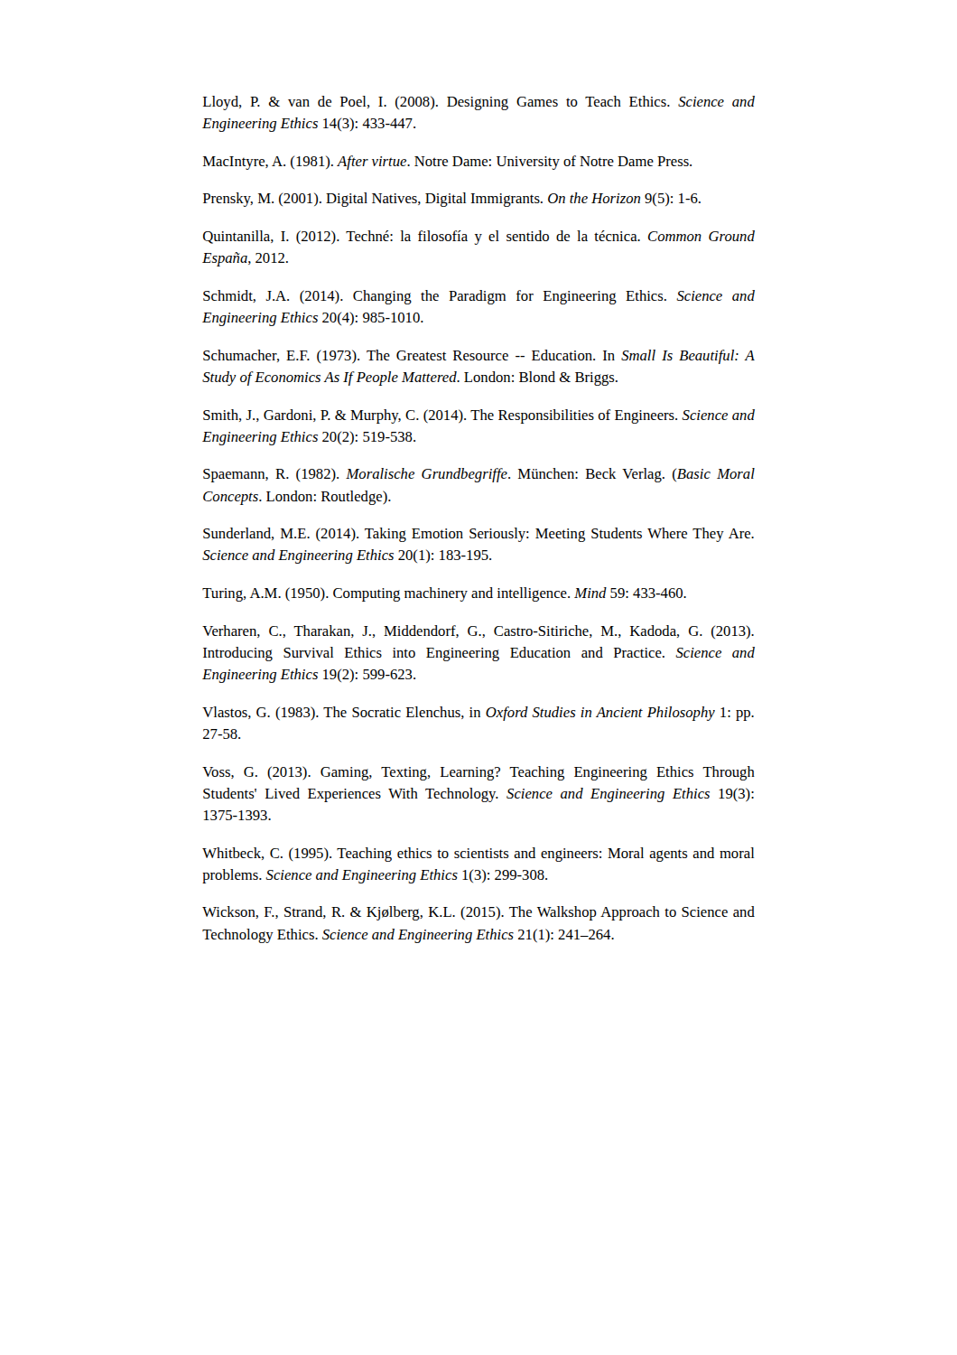Lloyd, P. & van de Poel, I. (2008). Designing Games to Teach Ethics. Science and Engineering Ethics 14(3): 433-447.
MacIntyre, A. (1981). After virtue. Notre Dame: University of Notre Dame Press.
Prensky, M. (2001). Digital Natives, Digital Immigrants. On the Horizon 9(5): 1-6.
Quintanilla, I. (2012). Techné: la filosofía y el sentido de la técnica. Common Ground España, 2012.
Schmidt, J.A. (2014). Changing the Paradigm for Engineering Ethics. Science and Engineering Ethics 20(4): 985-1010.
Schumacher, E.F. (1973). The Greatest Resource -- Education. In Small Is Beautiful: A Study of Economics As If People Mattered. London: Blond & Briggs.
Smith, J., Gardoni, P. & Murphy, C. (2014). The Responsibilities of Engineers. Science and Engineering Ethics 20(2): 519-538.
Spaemann, R. (1982). Moralische Grundbegriffe. München: Beck Verlag. (Basic Moral Concepts. London: Routledge).
Sunderland, M.E. (2014). Taking Emotion Seriously: Meeting Students Where They Are. Science and Engineering Ethics 20(1): 183-195.
Turing, A.M. (1950). Computing machinery and intelligence. Mind 59: 433-460.
Verharen, C., Tharakan, J., Middendorf, G., Castro-Sitiriche, M., Kadoda, G. (2013). Introducing Survival Ethics into Engineering Education and Practice. Science and Engineering Ethics 19(2): 599-623.
Vlastos, G. (1983). The Socratic Elenchus, in Oxford Studies in Ancient Philosophy 1: pp. 27-58.
Voss, G. (2013). Gaming, Texting, Learning? Teaching Engineering Ethics Through Students' Lived Experiences With Technology. Science and Engineering Ethics 19(3): 1375-1393.
Whitbeck, C. (1995). Teaching ethics to scientists and engineers: Moral agents and moral problems. Science and Engineering Ethics 1(3): 299-308.
Wickson, F., Strand, R. & Kjølberg, K.L. (2015). The Walkshop Approach to Science and Technology Ethics. Science and Engineering Ethics 21(1): 241–264.